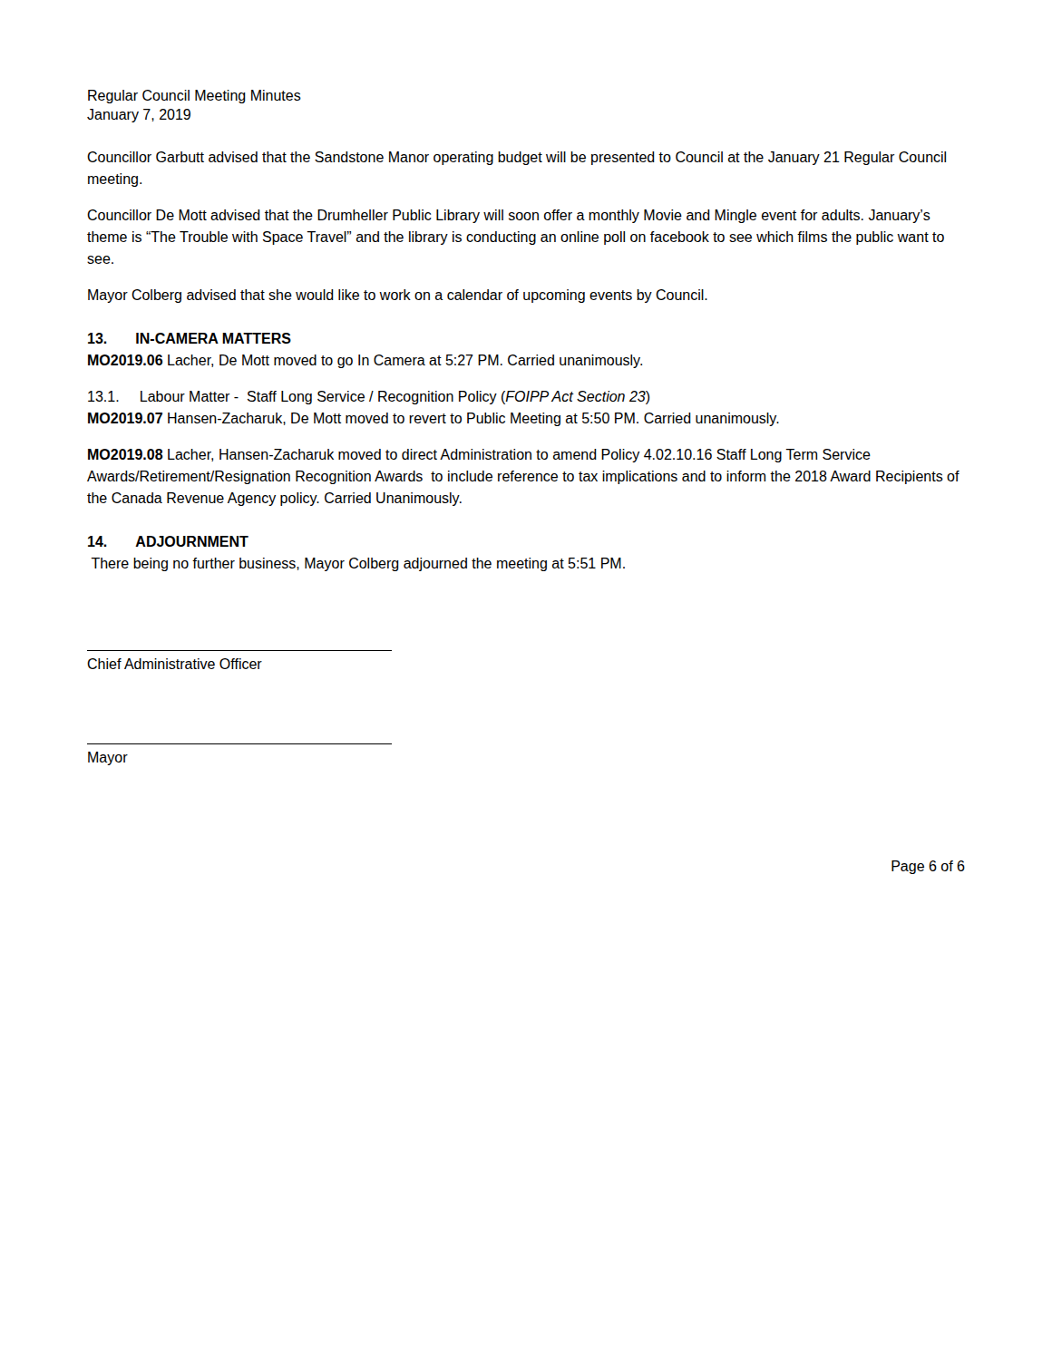Regular Council Meeting Minutes
January 7, 2019
Councillor Garbutt advised that the Sandstone Manor operating budget will be presented to Council at the January 21 Regular Council meeting.
Councillor De Mott advised that the Drumheller Public Library will soon offer a monthly Movie and Mingle event for adults. January’s theme is “The Trouble with Space Travel” and the library is conducting an online poll on facebook to see which films the public want to see.
Mayor Colberg advised that she would like to work on a calendar of upcoming events by Council.
13. IN-CAMERA MATTERS
MO2019.06 Lacher, De Mott moved to go In Camera at 5:27 PM. Carried unanimously.
13.1. Labour Matter - Staff Long Service / Recognition Policy (FOIPP Act Section 23)
MO2019.07 Hansen-Zacharuk, De Mott moved to revert to Public Meeting at 5:50 PM. Carried unanimously.
MO2019.08 Lacher, Hansen-Zacharuk moved to direct Administration to amend Policy 4.02.10.16 Staff Long Term Service Awards/Retirement/Resignation Recognition Awards to include reference to tax implications and to inform the 2018 Award Recipients of the Canada Revenue Agency policy. Carried Unanimously.
14. ADJOURNMENT
There being no further business, Mayor Colberg adjourned the meeting at 5:51 PM.
Chief Administrative Officer
Mayor
Page 6 of 6